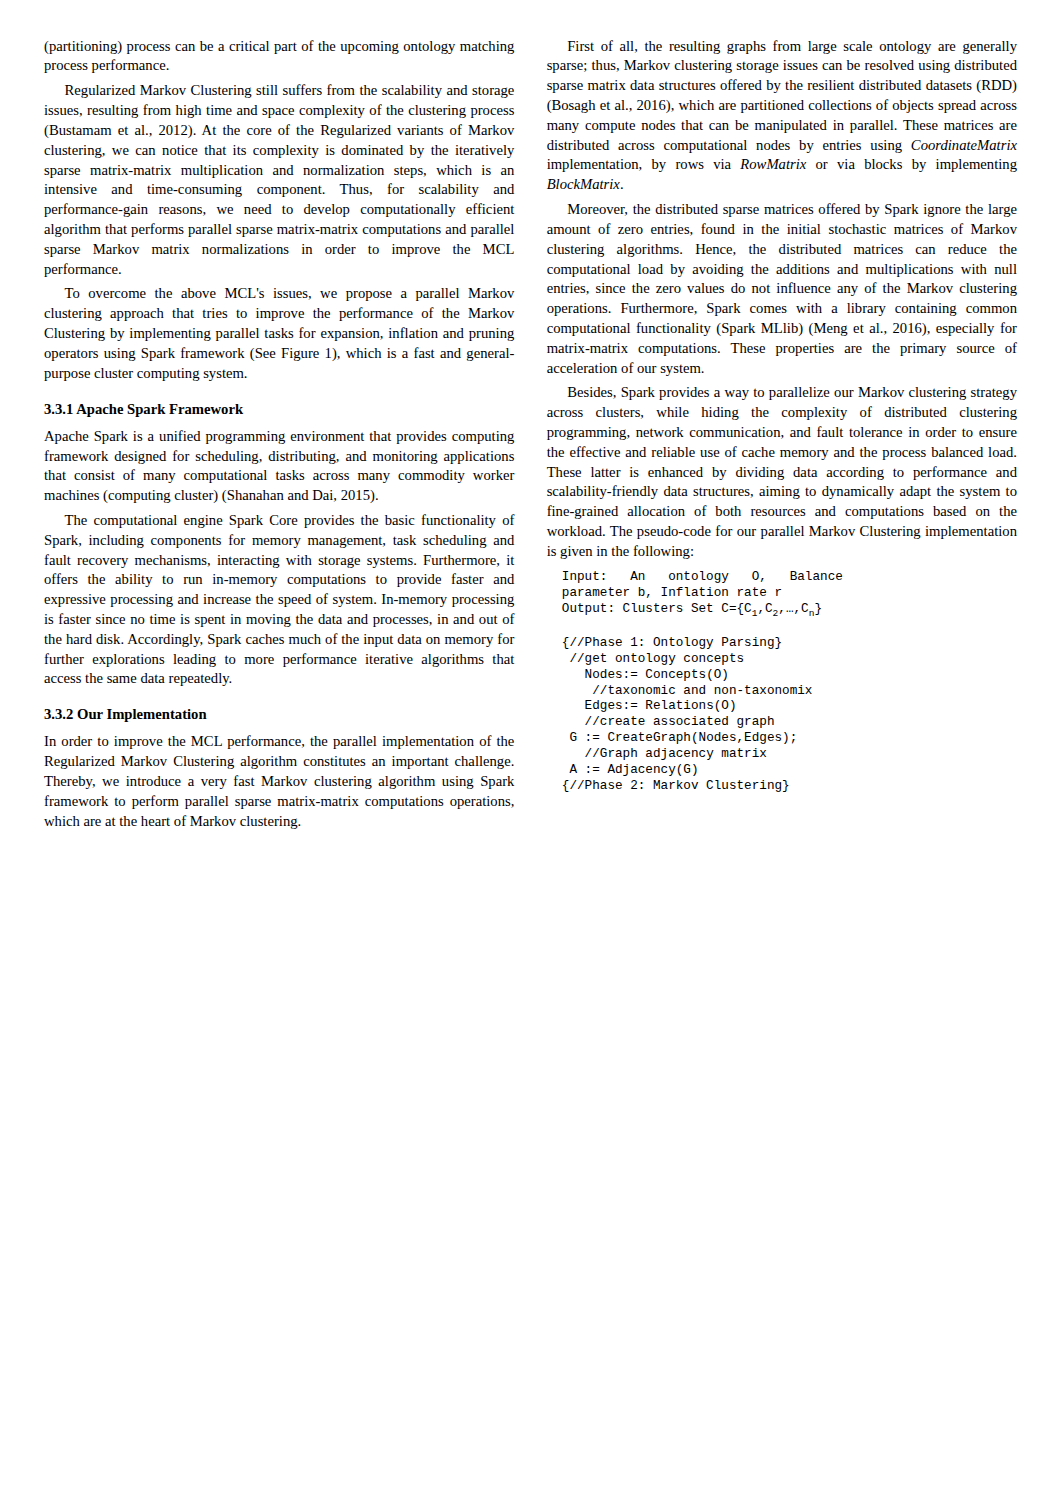(partitioning) process can be a critical part of the upcoming ontology matching process performance.
Regularized Markov Clustering still suffers from the scalability and storage issues, resulting from high time and space complexity of the clustering process (Bustamam et al., 2012). At the core of the Regularized variants of Markov clustering, we can notice that its complexity is dominated by the iteratively sparse matrix-matrix multiplication and normalization steps, which is an intensive and time-consuming component. Thus, for scalability and performance-gain reasons, we need to develop computationally efficient algorithm that performs parallel sparse matrix-matrix computations and parallel sparse Markov matrix normalizations in order to improve the MCL performance.
To overcome the above MCL's issues, we propose a parallel Markov clustering approach that tries to improve the performance of the Markov Clustering by implementing parallel tasks for expansion, inflation and pruning operators using Spark framework (See Figure 1), which is a fast and general-purpose cluster computing system.
3.3.1 Apache Spark Framework
Apache Spark is a unified programming environment that provides computing framework designed for scheduling, distributing, and monitoring applications that consist of many computational tasks across many commodity worker machines (computing cluster) (Shanahan and Dai, 2015).
The computational engine Spark Core provides the basic functionality of Spark, including components for memory management, task scheduling and fault recovery mechanisms, interacting with storage systems. Furthermore, it offers the ability to run in-memory computations to provide faster and expressive processing and increase the speed of system. In-memory processing is faster since no time is spent in moving the data and processes, in and out of the hard disk. Accordingly, Spark caches much of the input data on memory for further explorations leading to more performance iterative algorithms that access the same data repeatedly.
3.3.2 Our Implementation
In order to improve the MCL performance, the parallel implementation of the Regularized Markov Clustering algorithm constitutes an important challenge. Thereby, we introduce a very fast Markov clustering algorithm using Spark framework to perform parallel sparse matrix-matrix computations operations, which are at the heart of Markov clustering.
First of all, the resulting graphs from large scale ontology are generally sparse; thus, Markov clustering storage issues can be resolved using distributed sparse matrix data structures offered by the resilient distributed datasets (RDD) (Bosagh et al., 2016), which are partitioned collections of objects spread across many compute nodes that can be manipulated in parallel. These matrices are distributed across computational nodes by entries using CoordinateMatrix implementation, by rows via RowMatrix or via blocks by implementing BlockMatrix.
Moreover, the distributed sparse matrices offered by Spark ignore the large amount of zero entries, found in the initial stochastic matrices of Markov clustering algorithms. Hence, the distributed matrices can reduce the computational load by avoiding the additions and multiplications with null entries, since the zero values do not influence any of the Markov clustering operations. Furthermore, Spark comes with a library containing common computational functionality (Spark MLlib) (Meng et al., 2016), especially for matrix-matrix computations. These properties are the primary source of acceleration of our system.
Besides, Spark provides a way to parallelize our Markov clustering strategy across clusters, while hiding the complexity of distributed clustering programming, network communication, and fault tolerance in order to ensure the effective and reliable use of cache memory and the process balanced load. These latter is enhanced by dividing data according to performance and scalability-friendly data structures, aiming to dynamically adapt the system to fine-grained allocation of both resources and computations based on the workload. The pseudo-code for our parallel Markov Clustering implementation is given in the following:
Input:   An   ontology   O,   Balance
parameter b, Inflation rate r
Output: Clusters Set C={C1,C2,…,Cn}

{//Phase 1: Ontology Parsing}
 //get ontology concepts
   Nodes:= Concepts(O)
    //taxonomic and non-taxonomix
   Edges:= Relations(O)
   //create associated graph
 G := CreateGraph(Nodes,Edges);
   //Graph adjacency matrix
 A := Adjacency(G)
{//Phase 2: Markov Clustering}